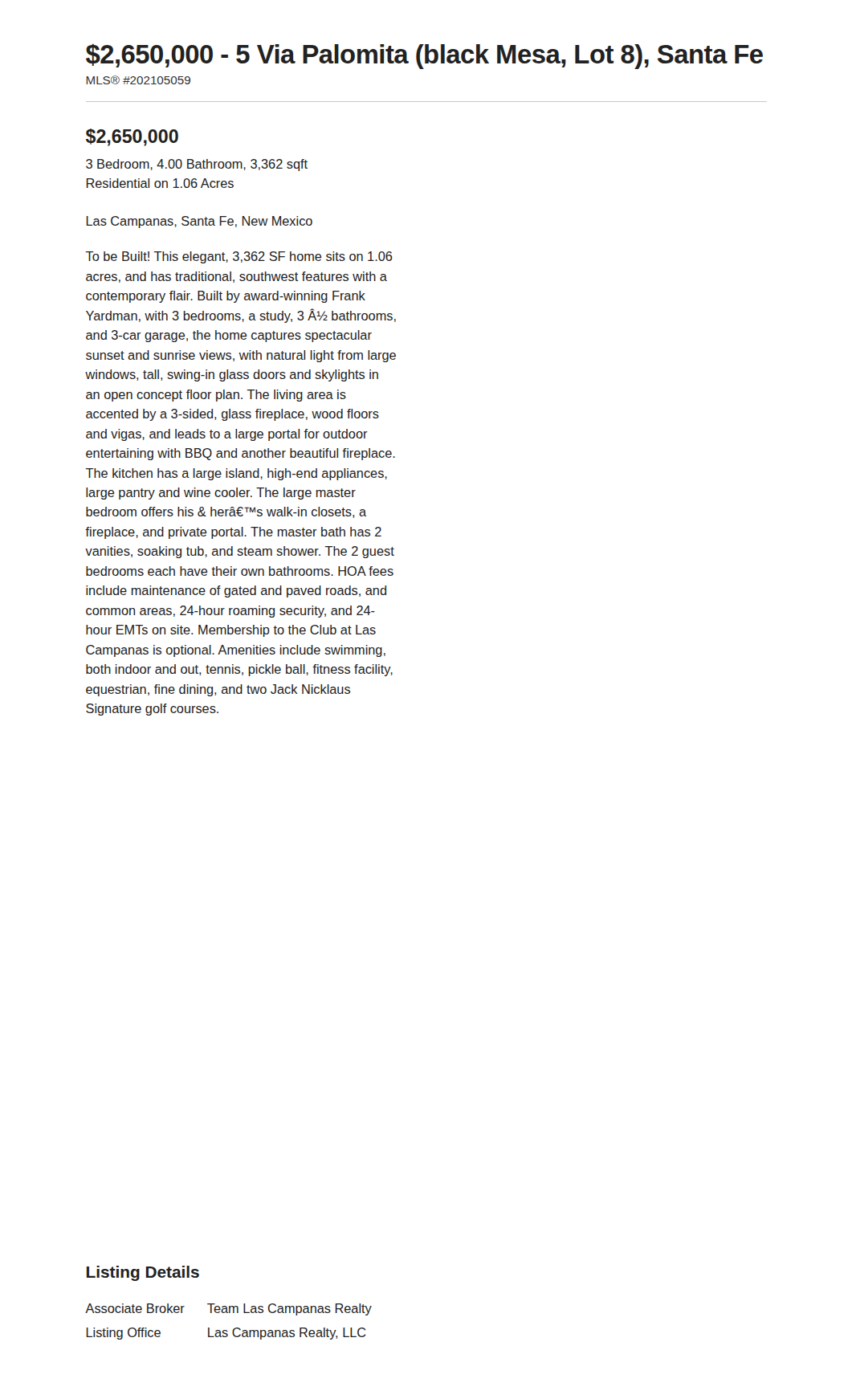$2,650,000 - 5 Via Palomita (black Mesa, Lot 8), Santa Fe
MLS® #202105059
$2,650,000
3 Bedroom, 4.00 Bathroom, 3,362 sqft
Residential on 1.06 Acres
Las Campanas, Santa Fe, New Mexico
To be Built! This elegant, 3,362 SF home sits on 1.06 acres, and has traditional, southwest features with a contemporary flair. Built by award-winning Frank Yardman, with 3 bedrooms, a study, 3 Â½ bathrooms, and 3-car garage, the home captures spectacular sunset and sunrise views, with natural light from large windows, tall, swing-in glass doors and skylights in an open concept floor plan. The living area is accented by a 3-sided, glass fireplace, wood floors and vigas, and leads to a large portal for outdoor entertaining with BBQ and another beautiful fireplace. The kitchen has a large island, high-end appliances, large pantry and wine cooler. The large master bedroom offers his & herâ€™s walk-in closets, a fireplace, and private portal. The master bath has 2 vanities, soaking tub, and steam shower. The 2 guest bedrooms each have their own bathrooms. HOA fees include maintenance of gated and paved roads, and common areas, 24-hour roaming security, and 24-hour EMTs on site. Membership to the Club at Las Campanas is optional. Amenities include swimming, both indoor and out, tennis, pickle ball, fitness facility, equestrian, fine dining, and two Jack Nicklaus Signature golf courses.
Listing Details
| Associate Broker | Team Las Campanas Realty |
| Listing Office | Las Campanas Realty, LLC |